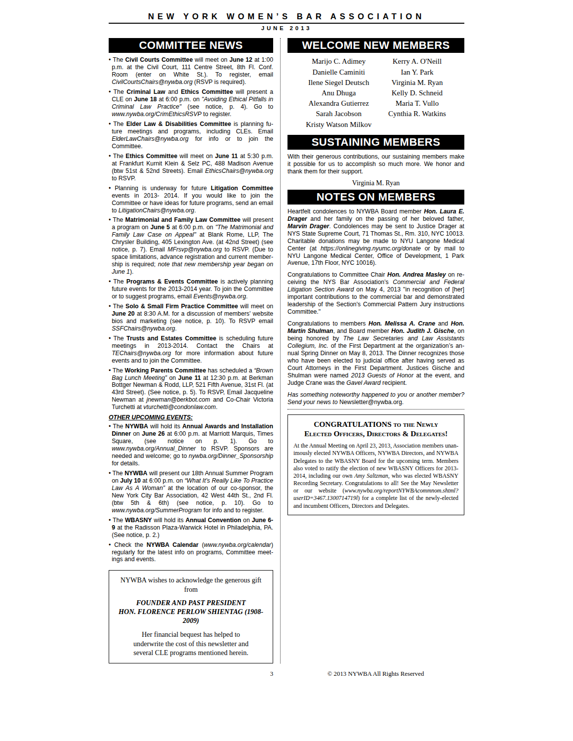NEW YORK WOMEN’S BAR ASSOCIATION
JUNE 2013
COMMITTEE NEWS
• The Civil Courts Committee will meet on June 12 at 1:00 p.m. at the Civil Court, 111 Centre Street, 8th Fl. Conf. Room (enter on White St.). To register, email CivilCourtsChairs@nywba.org (RSVP is required).
• The Criminal Law and Ethics Committee will present a CLE on June 18 at 6:00 p.m. on "Avoiding Ethical Pitfalls in Criminal Law Practice" (see notice, p. 4). Go to www.nywba.org/CrimEthicsRSVP to register.
• The Elder Law & Disabilities Committee is planning future meetings and programs, including CLEs. Email ElderLawChairs@nywba.org for info or to join the Committee.
• The Ethics Committee will meet on June 11 at 5:30 p.m. at Frankfurt Kurnit Klein & Selz PC, 488 Madison Avenue (btw 51st & 52nd Streets). Email EthicsChairs@nywba.org to RSVP.
• Planning is underway for future Litigation Committee events in 2013- 2014. If you would like to join the Committee or have ideas for future programs, send an email to LitigationChairs@nywba.org.
• The Matrimonial and Family Law Committee will present a program on June 5 at 6:00 p.m. on "The Matrimonial and Family Law Case on Appeal" at Blank Rome, LLP, The Chrysler Building, 405 Lexington Ave. (at 42nd Street) (see notice, p. 7). Email MFrsvp@nywba.org to RSVP. (Due to space limitations, advance registration and current membership is required; note that new membership year began on June 1).
• The Programs & Events Committee is actively planning future events for the 2013-2014 year. To join the Committee or to suggest programs, email Events@nywba.org.
• The Solo & Small Firm Practice Committee will meet on June 20 at 8:30 A.M. for a discussion of members' website bios and marketing (see notice, p. 10). To RSVP email SSFChairs@nywba.org.
• The Trusts and Estates Committee is scheduling future meetings in 2013-2014. Contact the Chairs at TEChairs@nywba.org for more information about future events and to join the Committee.
• The Working Parents Committee has scheduled a “Brown Bag Lunch Meeting” on June 11 at 12:30 p.m. at Berkman Bottger Newman & Rodd, LLP, 521 Fifth Avenue, 31st Fl. (at 43rd Street). (See notice, p. 5). To RSVP, Email Jacqueline Newman at jnewman@berkbot.com and Co-Chair Victoria Turchetti at vturchetti@condonlaw.com.
OTHER UPCOMING EVENTS:
• The NYWBA will hold its Annual Awards and Installation Dinner on June 26 at 6:00 p.m. at Marriott Marquis, Times Square, (see notice on p. 1). Go to www.nywba.org/Annual_Dinner to RSVP. Sponsors are needed and welcome; go to nywba.org/Dinner_Sponsorship for details.
• The NYWBA will present our 18th Annual Summer Program on July 10 at 6:00 p.m. on “What It’s Really Like To Practice Law As A Woman” at the location of our co-sponsor, the New York City Bar Association, 42 West 44th St., 2nd Fl. (btw 5th & 6th) (see notice, p. 10). Go to www.nywba.org/SummerProgram for info and to register.
• The WBASNY will hold its Annual Convention on June 6-9 at the Radisson Plaza-Warwick Hotel in Philadelphia, PA. (See notice, p. 2.)
• Check the NYWBA Calendar (www.nywba.org/calendar) regularly for the latest info on programs, Committee meetings and events.
NYWBA wishes to acknowledge the generous gift from
FOUNDER AND PAST PRESIDENT
HON. FLORENCE PERLOW SHIENTAG (1908-2009)
Her financial bequest has helped to
underwrite the cost of this newsletter and
several CLE programs mentioned herein.
WELCOME NEW MEMBERS
Marijo C. Adimey
Danielle Caminiti
Ilene Siegel Deutsch
Anu Dhuga
Alexandra Gutierrez
Sarah Jacobson
Kristy Watson Milkov
Kerry A. O'Neill
Ian Y. Park
Virginia M. Ryan
Kelly D. Schneid
Maria T. Vullo
Cynthia R. Watkins
SUSTAINING MEMBERS
With their generous contributions, our sustaining members make it possible for us to accomplish so much more. We honor and thank them for their support.
Virginia M. Ryan
NOTES ON MEMBERS
Heartfelt condolences to NYWBA Board member Hon. Laura E. Drager and her family on the passing of her beloved father, Marvin Drager. Condolences may be sent to Justice Drager at NYS State Supreme Court, 71 Thomas St., Rm. 310, NYC 10013. Charitable donations may be made to NYU Langone Medical Center (at https://onlinegiving.nyumc.org/donate or by mail to NYU Langone Medical Center, Office of Development, 1 Park Avenue, 17th Floor, NYC 10016).
Congratulations to Committee Chair Hon. Andrea Masley on receiving the NYS Bar Association’s Commercial and Federal Litigation Section Award on May 4, 2013 "in recognition of [her] important contributions to the commercial bar and demonstrated leadership of the Section's Commercial Pattern Jury instructions Committee."
Congratulations to members Hon. Melissa A. Crane and Hon. Martin Shulman, and Board member Hon. Judith J. Gische, on being honored by The Law Secretaries and Law Assistants Collegium, Inc. of the First Department at the organization’s annual Spring Dinner on May 8, 2013. The Dinner recognizes those who have been elected to judicial office after having served as Court Attorneys in the First Department. Justices Gische and Shulman were named 2013 Guests of Honor at the event, and Judge Crane was the Gavel Award recipient.
Has something noteworthy happened to you or another member? Send your news to Newsletter@nywba.org.
CONGRATULATIONS to the Newly
Elected Officers, Directors & Delegates!
At the Annual Meeting on April 23, 2013, Association members unanimously elected NYWBA Officers, NYWBA Directors, and NYWBA Delegates to the WBASNY Board for the upcoming term. Members also voted to ratify the election of new WBASNY Officers for 2013-2014, including our own Amy Saltzman, who was elected WBASNY Recording Secretary. Congratulations to all! See the May Newsletter or our website (www.nywba.org/reportNYWBAcommnom.shtml?userID=3467.1300714719l) for a complete list of the newly-elected and incumbent Officers, Directors and Delegates.
3
© 2013 NYWBA All Rights Reserved